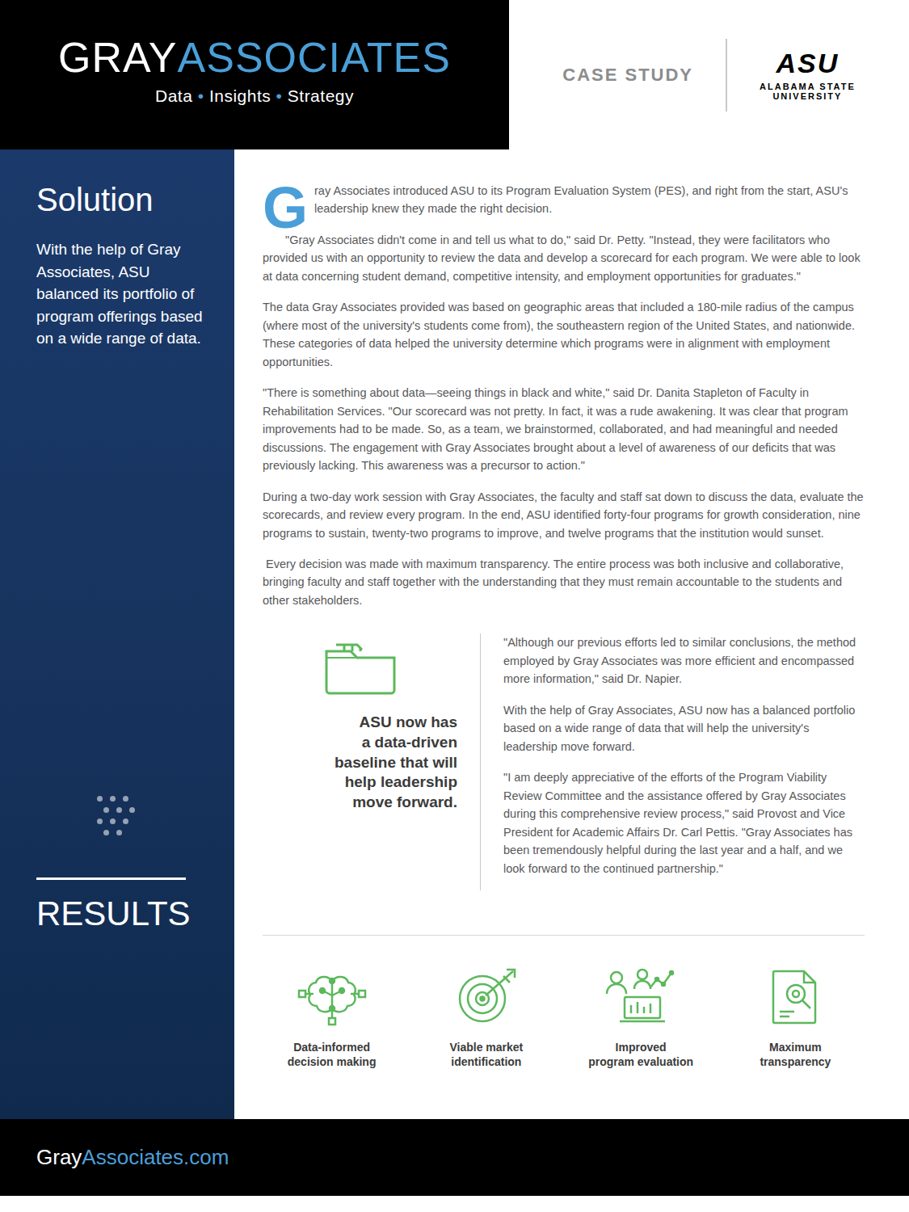GRAYASSOCIATES
Data • Insights • Strategy
CASE STUDY
ASU
ALABAMA STATE
UNIVERSITY
Solution
With the help of Gray Associates, ASU balanced its portfolio of program offerings based on a wide range of data.
RESULTS
Gray Associates introduced ASU to its Program Evaluation System (PES), and right from the start, ASU's leadership knew they made the right decision.
"Gray Associates didn't come in and tell us what to do," said Dr. Petty. "Instead, they were facilitators who provided us with an opportunity to review the data and develop a scorecard for each program. We were able to look at data concerning student demand, competitive intensity, and employment opportunities for graduates."
The data Gray Associates provided was based on geographic areas that included a 180-mile radius of the campus (where most of the university's students come from), the southeastern region of the United States, and nationwide. These categories of data helped the university determine which programs were in alignment with employment opportunities.
"There is something about data—seeing things in black and white," said Dr. Danita Stapleton of Faculty in Rehabilitation Services. "Our scorecard was not pretty. In fact, it was a rude awakening. It was clear that program improvements had to be made. So, as a team, we brainstormed, collaborated, and had meaningful and needed discussions. The engagement with Gray Associates brought about a level of awareness of our deficits that was previously lacking. This awareness was a precursor to action."
During a two-day work session with Gray Associates, the faculty and staff sat down to discuss the data, evaluate the scorecards, and review every program. In the end, ASU identified forty-four programs for growth consideration, nine programs to sustain, twenty-two programs to improve, and twelve programs that the institution would sunset.
Every decision was made with maximum transparency. The entire process was both inclusive and collaborative, bringing faculty and staff together with the understanding that they must remain accountable to the students and other stakeholders.
ASU now has
a data-driven
baseline that will
help leadership
move forward.
"Although our previous efforts led to similar conclusions, the method employed by Gray Associates was more efficient and encompassed more information," said Dr. Napier.
With the help of Gray Associates, ASU now has a balanced portfolio based on a wide range of data that will help the university's leadership move forward.
"I am deeply appreciative of the efforts of the Program Viability Review Committee and the assistance offered by Gray Associates during this comprehensive review process," said Provost and Vice President for Academic Affairs Dr. Carl Pettis. "Gray Associates has been tremendously helpful during the last year and a half, and we look forward to the continued partnership."
Data-informed
decision making
Viable market
identification
Improved
program evaluation
Maximum
transparency
GrayAssociates.com